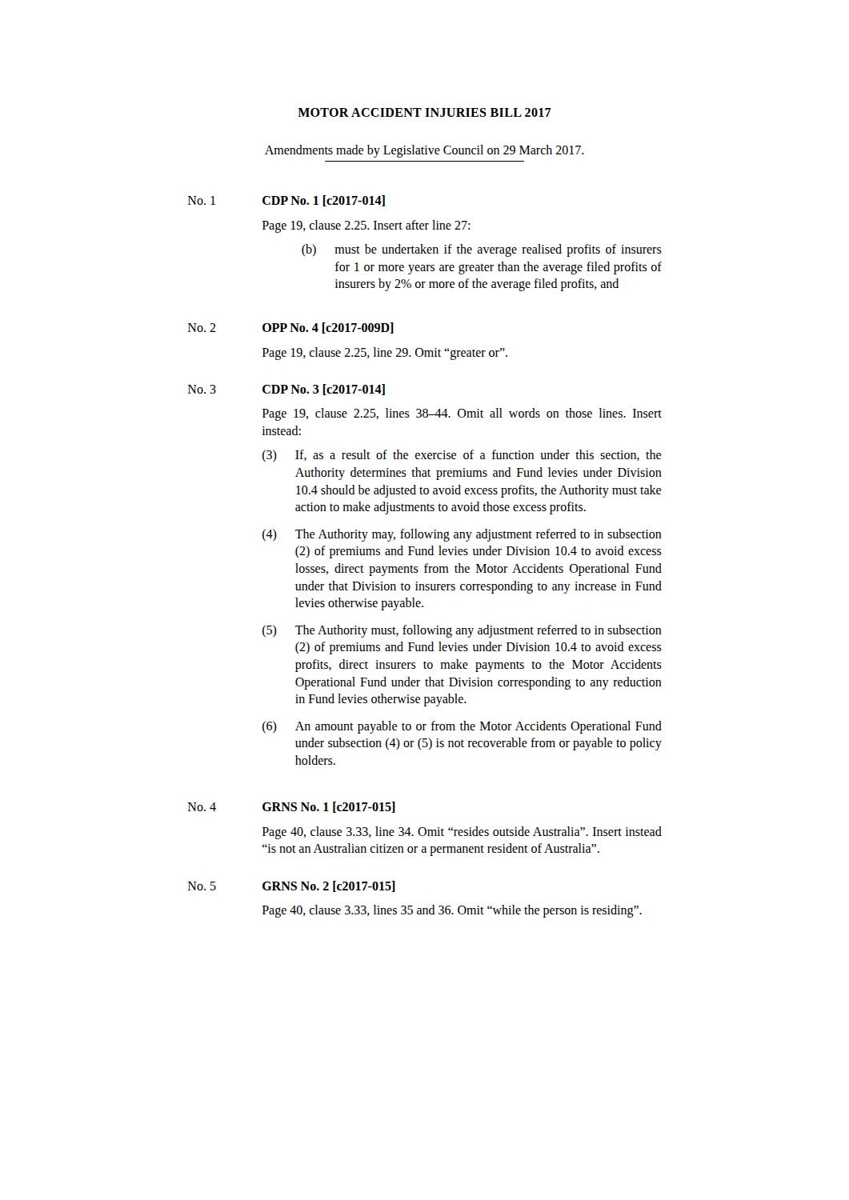MOTOR ACCIDENT INJURIES BILL 2017
Amendments made by Legislative Council on 29 March 2017.
No. 1
CDP No. 1 [c2017-014]
Page 19, clause 2.25. Insert after line 27:
(b)
must be undertaken if the average realised profits of insurers for 1 or more years are greater than the average filed profits of insurers by 2% or more of the average filed profits, and
No. 2
OPP No. 4 [c2017-009D]
Page 19, clause 2.25, line 29. Omit “greater or”.
No. 3
CDP No. 3 [c2017-014]
Page 19, clause 2.25, lines 38–44. Omit all words on those lines. Insert instead:
(3)
If, as a result of the exercise of a function under this section, the Authority determines that premiums and Fund levies under Division 10.4 should be adjusted to avoid excess profits, the Authority must take action to make adjustments to avoid those excess profits.
(4)
The Authority may, following any adjustment referred to in subsection (2) of premiums and Fund levies under Division 10.4 to avoid excess losses, direct payments from the Motor Accidents Operational Fund under that Division to insurers corresponding to any increase in Fund levies otherwise payable.
(5)
The Authority must, following any adjustment referred to in subsection (2) of premiums and Fund levies under Division 10.4 to avoid excess profits, direct insurers to make payments to the Motor Accidents Operational Fund under that Division corresponding to any reduction in Fund levies otherwise payable.
(6)
An amount payable to or from the Motor Accidents Operational Fund under subsection (4) or (5) is not recoverable from or payable to policy holders.
No. 4
GRNS No. 1 [c2017-015]
Page 40, clause 3.33, line 34. Omit “resides outside Australia”. Insert instead “is not an Australian citizen or a permanent resident of Australia”.
No. 5
GRNS No. 2 [c2017-015]
Page 40, clause 3.33, lines 35 and 36. Omit “while the person is residing”.